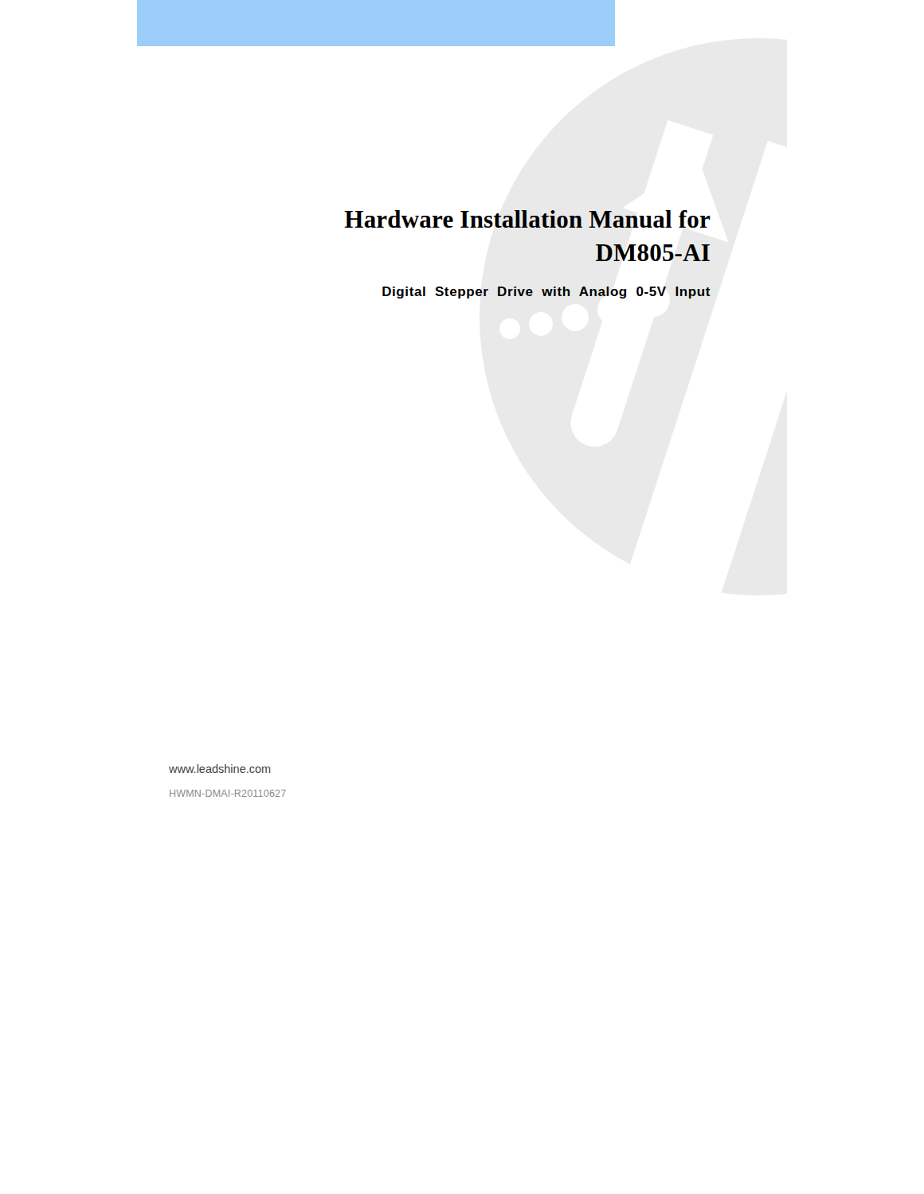Hardware Installation Manual for
DM805-AI
Digital Stepper Drive with Analog 0-5V Input
www.leadshine.com
HWMN-DMAI-R20110627